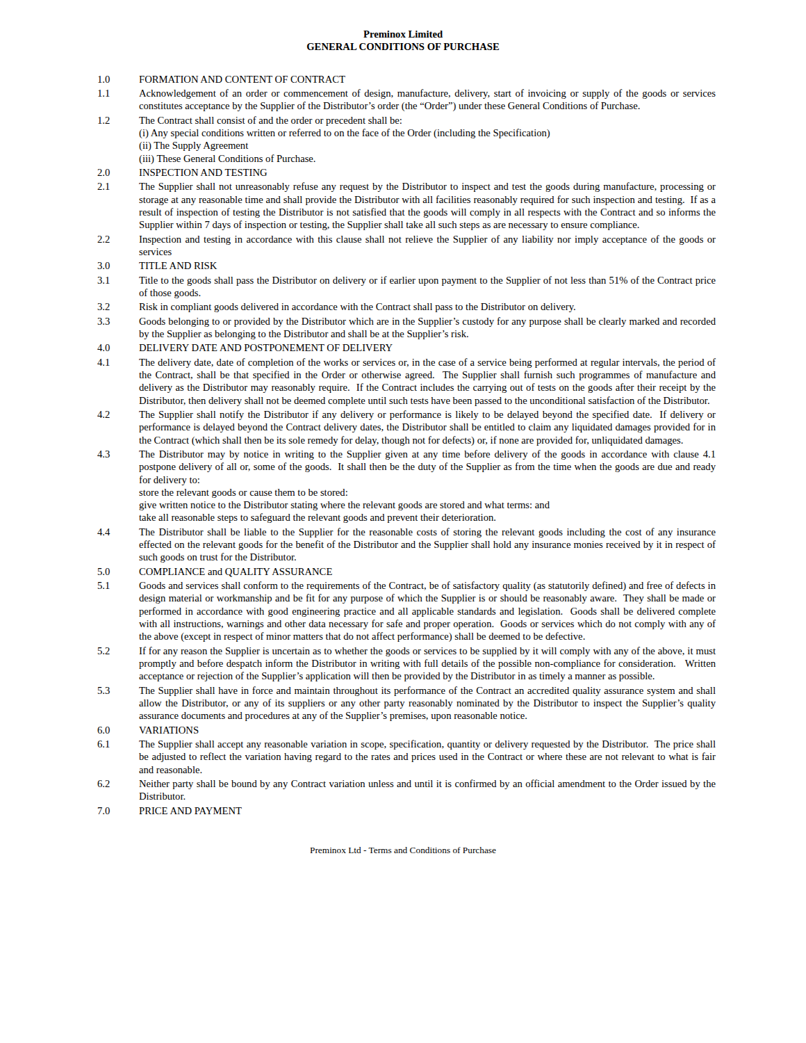Preminox Limited GENERAL CONDITIONS OF PURCHASE
1.0
FORMATION AND CONTENT OF CONTRACT
1.1
Acknowledgement of an order or commencement of design, manufacture, delivery, start of invoicing or supply of the goods or services constitutes acceptance by the Supplier of the Distributor’s order (the “Order”) under these General Conditions of Purchase.
1.2
The Contract shall consist of and the order or precedent shall be: (i) Any special conditions written or referred to on the face of the Order (including the Specification) (ii) The Supply Agreement (iii) These General Conditions of Purchase.
2.0
INSPECTION AND TESTING
2.1
The Supplier shall not unreasonably refuse any request by the Distributor to inspect and test the goods during manufacture, processing or storage at any reasonable time and shall provide the Distributor with all facilities reasonably required for such inspection and testing. If as a result of inspection of testing the Distributor is not satisfied that the goods will comply in all respects with the Contract and so informs the Supplier within 7 days of inspection or testing, the Supplier shall take all such steps as are necessary to ensure compliance.
2.2
Inspection and testing in accordance with this clause shall not relieve the Supplier of any liability nor imply acceptance of the goods or services
3.0
TITLE AND RISK
3.1
Title to the goods shall pass the Distributor on delivery or if earlier upon payment to the Supplier of not less than 51% of the Contract price of those goods.
3.2
Risk in compliant goods delivered in accordance with the Contract shall pass to the Distributor on delivery.
3.3
Goods belonging to or provided by the Distributor which are in the Supplier’s custody for any purpose shall be clearly marked and recorded by the Supplier as belonging to the Distributor and shall be at the Supplier’s risk.
4.0
DELIVERY DATE AND POSTPONEMENT OF DELIVERY
4.1
The delivery date, date of completion of the works or services or, in the case of a service being performed at regular intervals, the period of the Contract, shall be that specified in the Order or otherwise agreed. The Supplier shall furnish such programmes of manufacture and delivery as the Distributor may reasonably require. If the Contract includes the carrying out of tests on the goods after their receipt by the Distributor, then delivery shall not be deemed complete until such tests have been passed to the unconditional satisfaction of the Distributor.
4.2
The Supplier shall notify the Distributor if any delivery or performance is likely to be delayed beyond the specified date. If delivery or performance is delayed beyond the Contract delivery dates, the Distributor shall be entitled to claim any liquidated damages provided for in the Contract (which shall then be its sole remedy for delay, though not for defects) or, if none are provided for, unliquidated damages.
4.3
The Distributor may by notice in writing to the Supplier given at any time before delivery of the goods in accordance with clause 4.1 postpone delivery of all or, some of the goods. It shall then be the duty of the Supplier as from the time when the goods are due and ready for delivery to: store the relevant goods or cause them to be stored: give written notice to the Distributor stating where the relevant goods are stored and what terms: and take all reasonable steps to safeguard the relevant goods and prevent their deterioration.
4.4
The Distributor shall be liable to the Supplier for the reasonable costs of storing the relevant goods including the cost of any insurance effected on the relevant goods for the benefit of the Distributor and the Supplier shall hold any insurance monies received by it in respect of such goods on trust for the Distributor.
5.0
COMPLIANCE and QUALITY ASSURANCE
5.1
Goods and services shall conform to the requirements of the Contract, be of satisfactory quality (as statutorily defined) and free of defects in design material or workmanship and be fit for any purpose of which the Supplier is or should be reasonably aware. They shall be made or performed in accordance with good engineering practice and all applicable standards and legislation. Goods shall be delivered complete with all instructions, warnings and other data necessary for safe and proper operation. Goods or services which do not comply with any of the above (except in respect of minor matters that do not affect performance) shall be deemed to be defective.
5.2
If for any reason the Supplier is uncertain as to whether the goods or services to be supplied by it will comply with any of the above, it must promptly and before despatch inform the Distributor in writing with full details of the possible non-compliance for consideration. Written acceptance or rejection of the Supplier’s application will then be provided by the Distributor in as timely a manner as possible.
5.3
The Supplier shall have in force and maintain throughout its performance of the Contract an accredited quality assurance system and shall allow the Distributor, or any of its suppliers or any other party reasonably nominated by the Distributor to inspect the Supplier’s quality assurance documents and procedures at any of the Supplier’s premises, upon reasonable notice.
6.0
VARIATIONS
6.1
The Supplier shall accept any reasonable variation in scope, specification, quantity or delivery requested by the Distributor. The price shall be adjusted to reflect the variation having regard to the rates and prices used in the Contract or where these are not relevant to what is fair and reasonable.
6.2
Neither party shall be bound by any Contract variation unless and until it is confirmed by an official amendment to the Order issued by the Distributor.
7.0
PRICE AND PAYMENT
Preminox Ltd - Terms and Conditions of Purchase